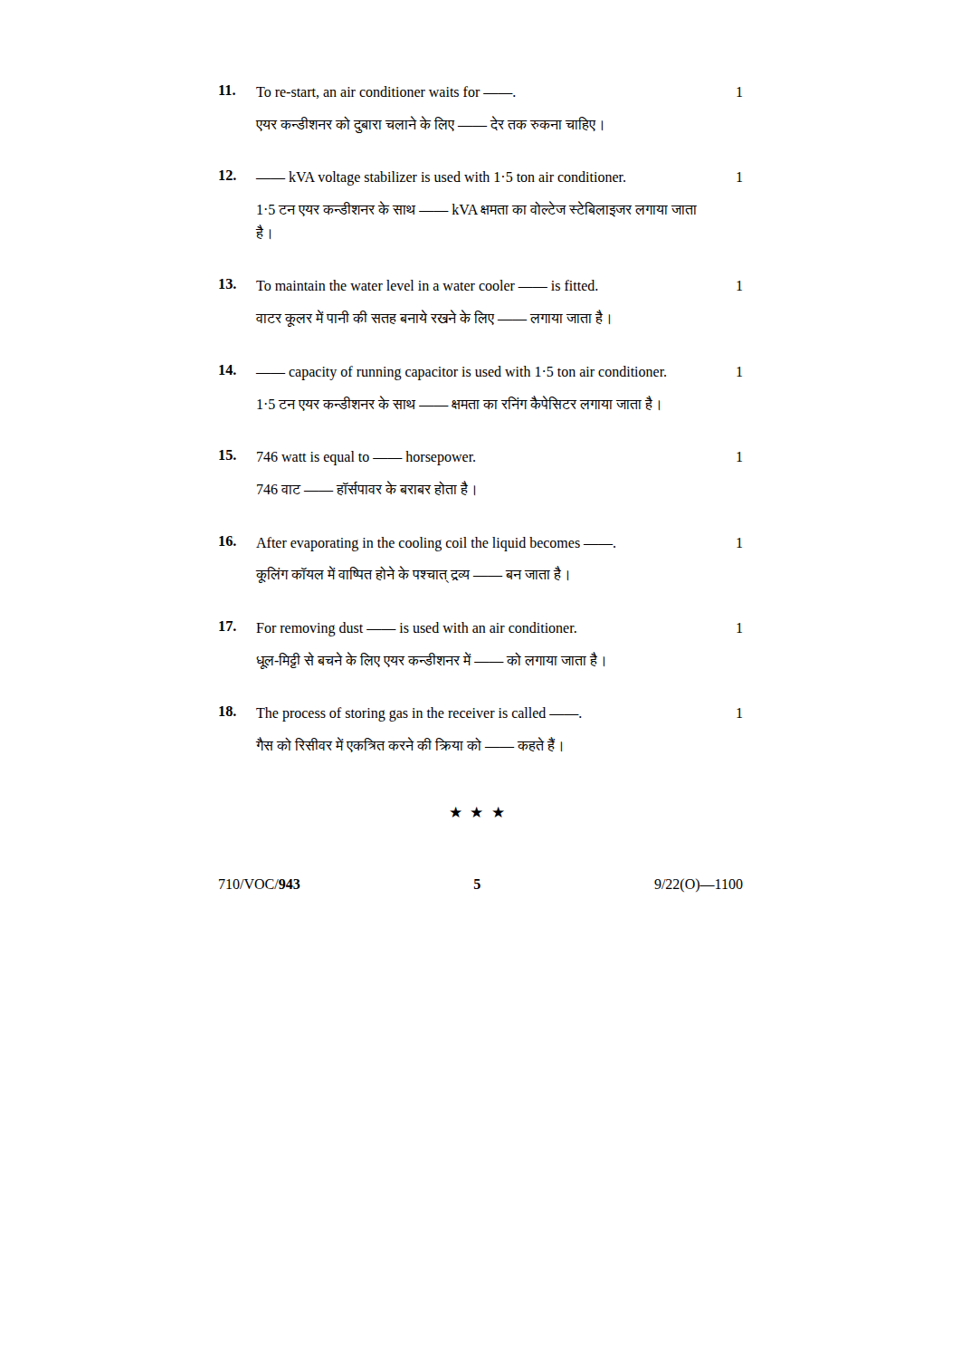11. To re-start, an air conditioner waits for ——. 1 एयर कन्डीशनर को दुबारा चलाने के लिए —— देर तक रुकना चाहिए।
12. —— kVA voltage stabilizer is used with 1·5 ton air conditioner. 1 1·5 टन एयर कन्डीशनर के साथ —— kVA क्षमता का वोल्टेज स्टेबिलाइजर लगाया जाता है।
13. To maintain the water level in a water cooler —— is fitted. 1 वाटर कूलर में पानी की सतह बनाये रखने के लिए —— लगाया जाता है।
14. —— capacity of running capacitor is used with 1·5 ton air conditioner. 1 1·5 टन एयर कन्डीशनर के साथ —— क्षमता का रनिंग कैपेसिटर लगाया जाता है।
15. 746 watt is equal to —— horsepower. 1 746 वाट —— हॉर्सपावर के बराबर होता है।
16. After evaporating in the cooling coil the liquid becomes ——. 1 कूलिंग कॉयल में वाष्पित होने के पश्चात् द्रव्य —— बन जाता है।
17. For removing dust —— is used with an air conditioner. 1 धूल-मिट्टी से बचने के लिए एयर कन्डीशनर में —— को लगाया जाता है।
18. The process of storing gas in the receiver is called ——. 1 गैस को रिसीवर में एकत्रित करने की क्रिया को —— कहते हैं।
★★★
710/VOC/943
5
9/22(O)—1100